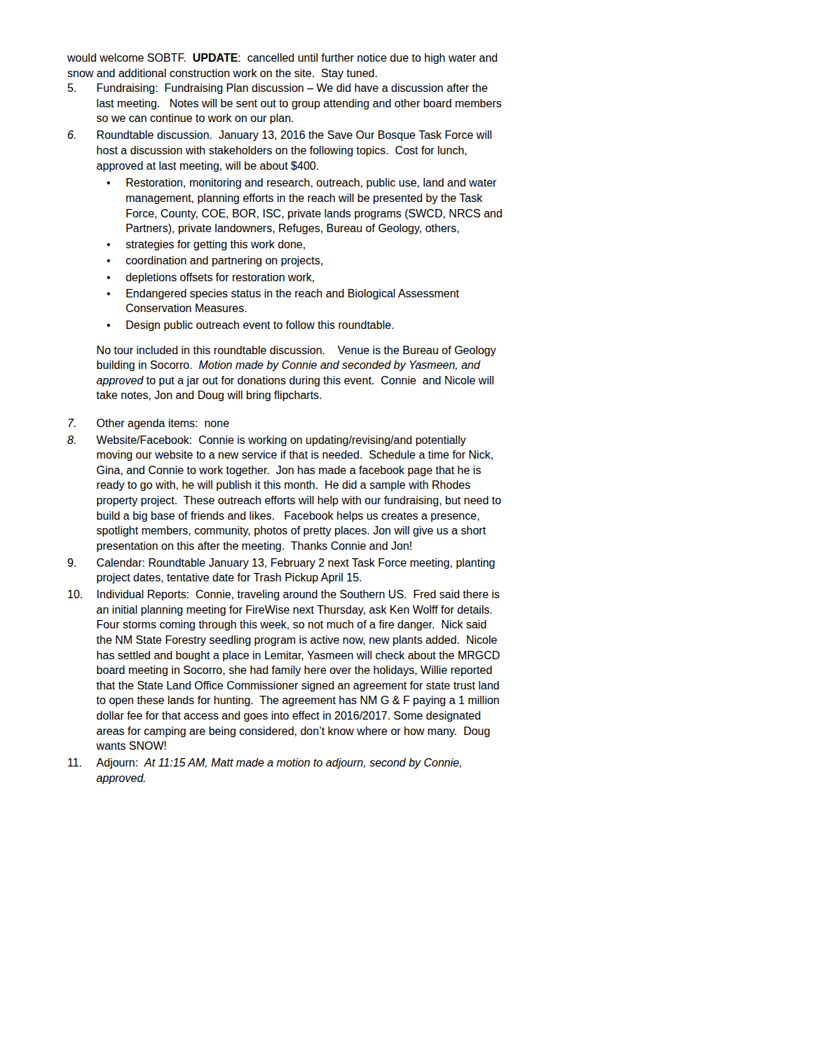would welcome SOBTF. UPDATE: cancelled until further notice due to high water and snow and additional construction work on the site. Stay tuned.
5. Fundraising: Fundraising Plan discussion – We did have a discussion after the last meeting. Notes will be sent out to group attending and other board members so we can continue to work on our plan.
6. Roundtable discussion. January 13, 2016 the Save Our Bosque Task Force will host a discussion with stakeholders on the following topics. Cost for lunch, approved at last meeting, will be about $400.
Restoration, monitoring and research, outreach, public use, land and water management, planning efforts in the reach will be presented by the Task Force, County, COE, BOR, ISC, private lands programs (SWCD, NRCS and Partners), private landowners, Refuges, Bureau of Geology, others,
strategies for getting this work done,
coordination and partnering on projects,
depletions offsets for restoration work,
Endangered species status in the reach and Biological Assessment Conservation Measures.
Design public outreach event to follow this roundtable.
No tour included in this roundtable discussion. Venue is the Bureau of Geology building in Socorro. Motion made by Connie and seconded by Yasmeen, and approved to put a jar out for donations during this event. Connie and Nicole will take notes, Jon and Doug will bring flipcharts.
7. Other agenda items: none
8. Website/Facebook: Connie is working on updating/revising/and potentially moving our website to a new service if that is needed. Schedule a time for Nick, Gina, and Connie to work together. Jon has made a facebook page that he is ready to go with, he will publish it this month. He did a sample with Rhodes property project. These outreach efforts will help with our fundraising, but need to build a big base of friends and likes. Facebook helps us creates a presence, spotlight members, community, photos of pretty places. Jon will give us a short presentation on this after the meeting. Thanks Connie and Jon!
9. Calendar: Roundtable January 13, February 2 next Task Force meeting, planting project dates, tentative date for Trash Pickup April 15.
10. Individual Reports: Connie, traveling around the Southern US. Fred said there is an initial planning meeting for FireWise next Thursday, ask Ken Wolff for details. Four storms coming through this week, so not much of a fire danger. Nick said the NM State Forestry seedling program is active now, new plants added. Nicole has settled and bought a place in Lemitar, Yasmeen will check about the MRGCD board meeting in Socorro, she had family here over the holidays, Willie reported that the State Land Office Commissioner signed an agreement for state trust land to open these lands for hunting. The agreement has NM G & F paying a 1 million dollar fee for that access and goes into effect in 2016/2017. Some designated areas for camping are being considered, don’t know where or how many. Doug wants SNOW!
11. Adjourn: At 11:15 AM, Matt made a motion to adjourn, second by Connie, approved.